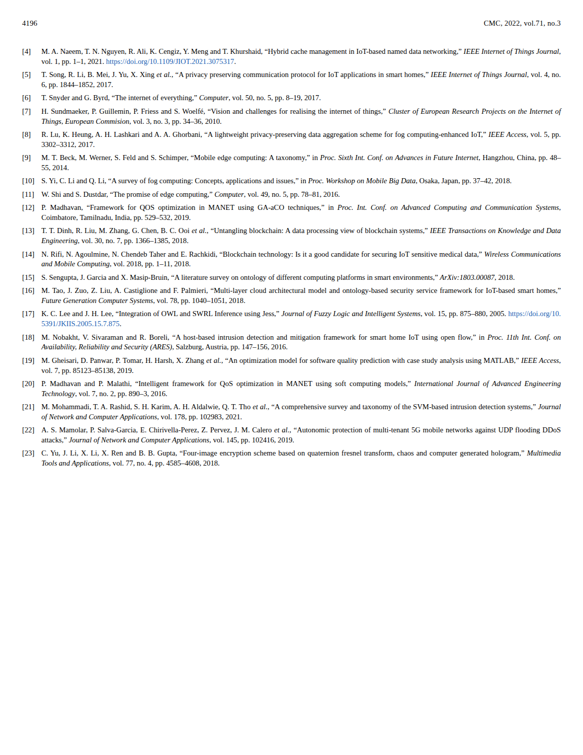4196 CMC, 2022, vol.71, no.3
[4] M. A. Naeem, T. N. Nguyen, R. Ali, K. Cengiz, Y. Meng and T. Khurshaid, “Hybrid cache management in IoT-based named data networking,” IEEE Internet of Things Journal, vol. 1, pp. 1–1, 2021. https://doi.org/10.1109/JIOT.2021.3075317.
[5] T. Song, R. Li, B. Mei, J. Yu, X. Xing et al., “A privacy preserving communication protocol for IoT applications in smart homes,” IEEE Internet of Things Journal, vol. 4, no. 6, pp. 1844–1852, 2017.
[6] T. Snyder and G. Byrd, “The internet of everything,” Computer, vol. 50, no. 5, pp. 8–19, 2017.
[7] H. Sundmaeker, P. Guillemin, P. Friess and S. Woelfé, “Vision and challenges for realising the internet of things,” Cluster of European Research Projects on the Internet of Things, European Commision, vol. 3, no. 3, pp. 34–36, 2010.
[8] R. Lu, K. Heung, A. H. Lashkari and A. A. Ghorbani, “A lightweight privacy-preserving data aggregation scheme for fog computing-enhanced IoT,” IEEE Access, vol. 5, pp. 3302–3312, 2017.
[9] M. T. Beck, M. Werner, S. Feld and S. Schimper, “Mobile edge computing: A taxonomy,” in Proc. Sixth Int. Conf. on Advances in Future Internet, Hangzhou, China, pp. 48–55, 2014.
[10] S. Yi, C. Li and Q. Li, “A survey of fog computing: Concepts, applications and issues,” in Proc. Workshop on Mobile Big Data, Osaka, Japan, pp. 37–42, 2018.
[11] W. Shi and S. Dustdar, “The promise of edge computing,” Computer, vol. 49, no. 5, pp. 78–81, 2016.
[12] P. Madhavan, “Framework for QOS optimization in MANET using GA-aCO techniques,” in Proc. Int. Conf. on Advanced Computing and Communication Systems, Coimbatore, Tamilnadu, India, pp. 529–532, 2019.
[13] T. T. Dinh, R. Liu, M. Zhang, G. Chen, B. C. Ooi et al., “Untangling blockchain: A data processing view of blockchain systems,” IEEE Transactions on Knowledge and Data Engineering, vol. 30, no. 7, pp. 1366–1385, 2018.
[14] N. Rifi, N. Agoulmine, N. Chendeb Taher and E. Rachkidi, “Blockchain technology: Is it a good candidate for securing IoT sensitive medical data,” Wireless Communications and Mobile Computing, vol. 2018, pp. 1–11, 2018.
[15] S. Sengupta, J. Garcia and X. Masip-Bruin, “A literature survey on ontology of different computing platforms in smart environments,” ArXiv:1803.00087, 2018.
[16] M. Tao, J. Zuo, Z. Liu, A. Castiglione and F. Palmieri, “Multi-layer cloud architectural model and ontology-based security service framework for IoT-based smart homes,” Future Generation Computer Systems, vol. 78, pp. 1040–1051, 2018.
[17] K. C. Lee and J. H. Lee, “Integration of OWL and SWRL Inference using Jess,” Journal of Fuzzy Logic and Intelligent Systems, vol. 15, pp. 875–880, 2005. https://doi.org/10.5391/JKIIS.2005.15.7.875.
[18] M. Nobakht, V. Sivaraman and R. Boreli, “A host-based intrusion detection and mitigation framework for smart home IoT using open flow,” in Proc. 11th Int. Conf. on Availability, Reliability and Security (ARES), Salzburg, Austria, pp. 147–156, 2016.
[19] M. Gheisari, D. Panwar, P. Tomar, H. Harsh, X. Zhang et al., “An optimization model for software quality prediction with case study analysis using MATLAB,” IEEE Access, vol. 7, pp. 85123–85138, 2019.
[20] P. Madhavan and P. Malathi, “Intelligent framework for QoS optimization in MANET using soft computing models,” International Journal of Advanced Engineering Technology, vol. 7, no. 2, pp. 890–3, 2016.
[21] M. Mohammadi, T. A. Rashid, S. H. Karim, A. H. Aldalwie, Q. T. Tho et al., “A comprehensive survey and taxonomy of the SVM-based intrusion detection systems,” Journal of Network and Computer Applications, vol. 178, pp. 102983, 2021.
[22] A. S. Mamolar, P. Salva-Garcia, E. Chirivella-Perez, Z. Pervez, J. M. Calero et al., “Autonomic protection of multi-tenant 5G mobile networks against UDP flooding DDoS attacks,” Journal of Network and Computer Applications, vol. 145, pp. 102416, 2019.
[23] C. Yu, J. Li, X. Li, X. Ren and B. B. Gupta, “Four-image encryption scheme based on quaternion fresnel transform, chaos and computer generated hologram,” Multimedia Tools and Applications, vol. 77, no. 4, pp. 4585–4608, 2018.